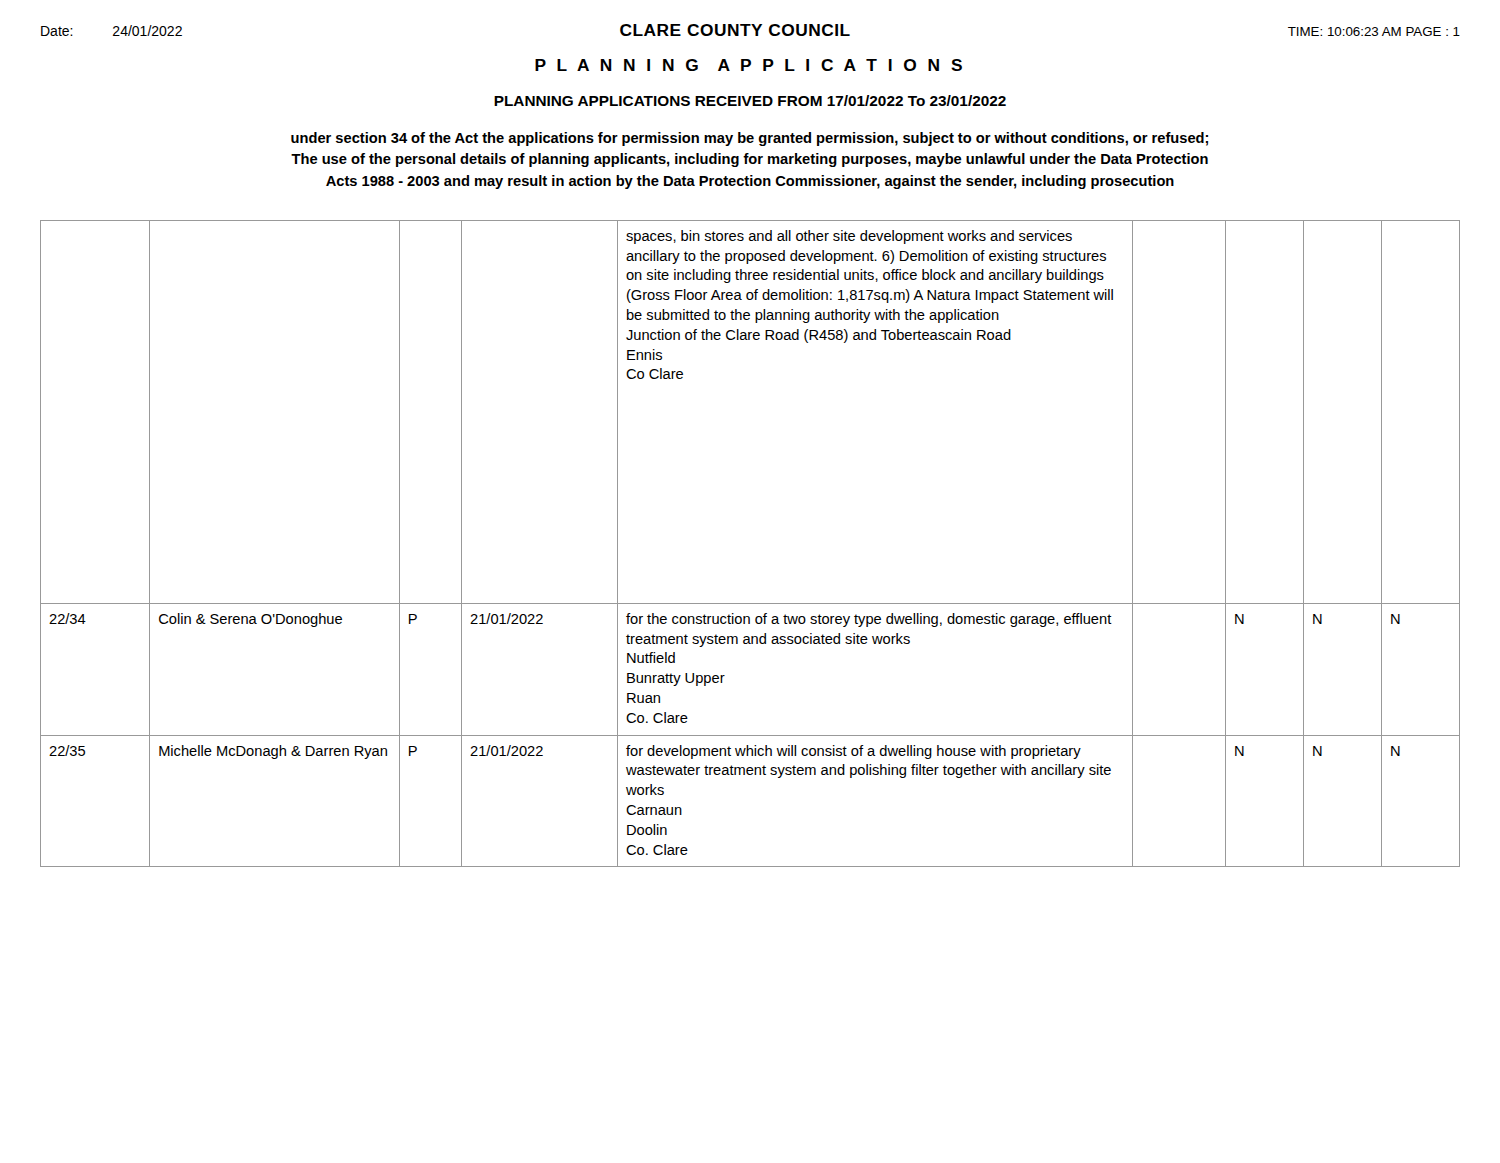Date: 24/01/2022
CLARE COUNTY COUNCIL
TIME: 10:06:23 AM PAGE : 1
P L A N N I N G A P P L I C A T I O N S
PLANNING APPLICATIONS RECEIVED FROM 17/01/2022 To 23/01/2022
under section 34 of the Act the applications for permission may be granted permission, subject to or without conditions, or refused;
The use of the personal details of planning applicants, including for marketing purposes, maybe unlawful under the Data Protection
Acts 1988 - 2003 and may result in action by the Data Protection Commissioner, against the sender, including prosecution
| | | | | spaces, bin stores and all other site development works and services ancillary to the proposed development. 6) Demolition of existing structures on site including three residential units, office block and ancillary buildings (Gross Floor Area of demolition: 1,817sq.m) A Natura Impact Statement will be submitted to the planning authority with the application Junction of the Clare Road (R458) and Toberteascain Road Ennis Co Clare | | | | |
| 22/34 | Colin & Serena O'Donoghue | P | 21/01/2022 | for the construction of a two storey type dwelling, domestic garage, effluent treatment system and associated site works Nutfield Bunratty Upper Ruan Co. Clare | | N | N | N |
| 22/35 | Michelle McDonagh & Darren Ryan | P | 21/01/2022 | for development which will consist of a dwelling house with proprietary wastewater treatment system and polishing filter together with ancillary site works Carnaun Doolin Co. Clare | | N | N | N |